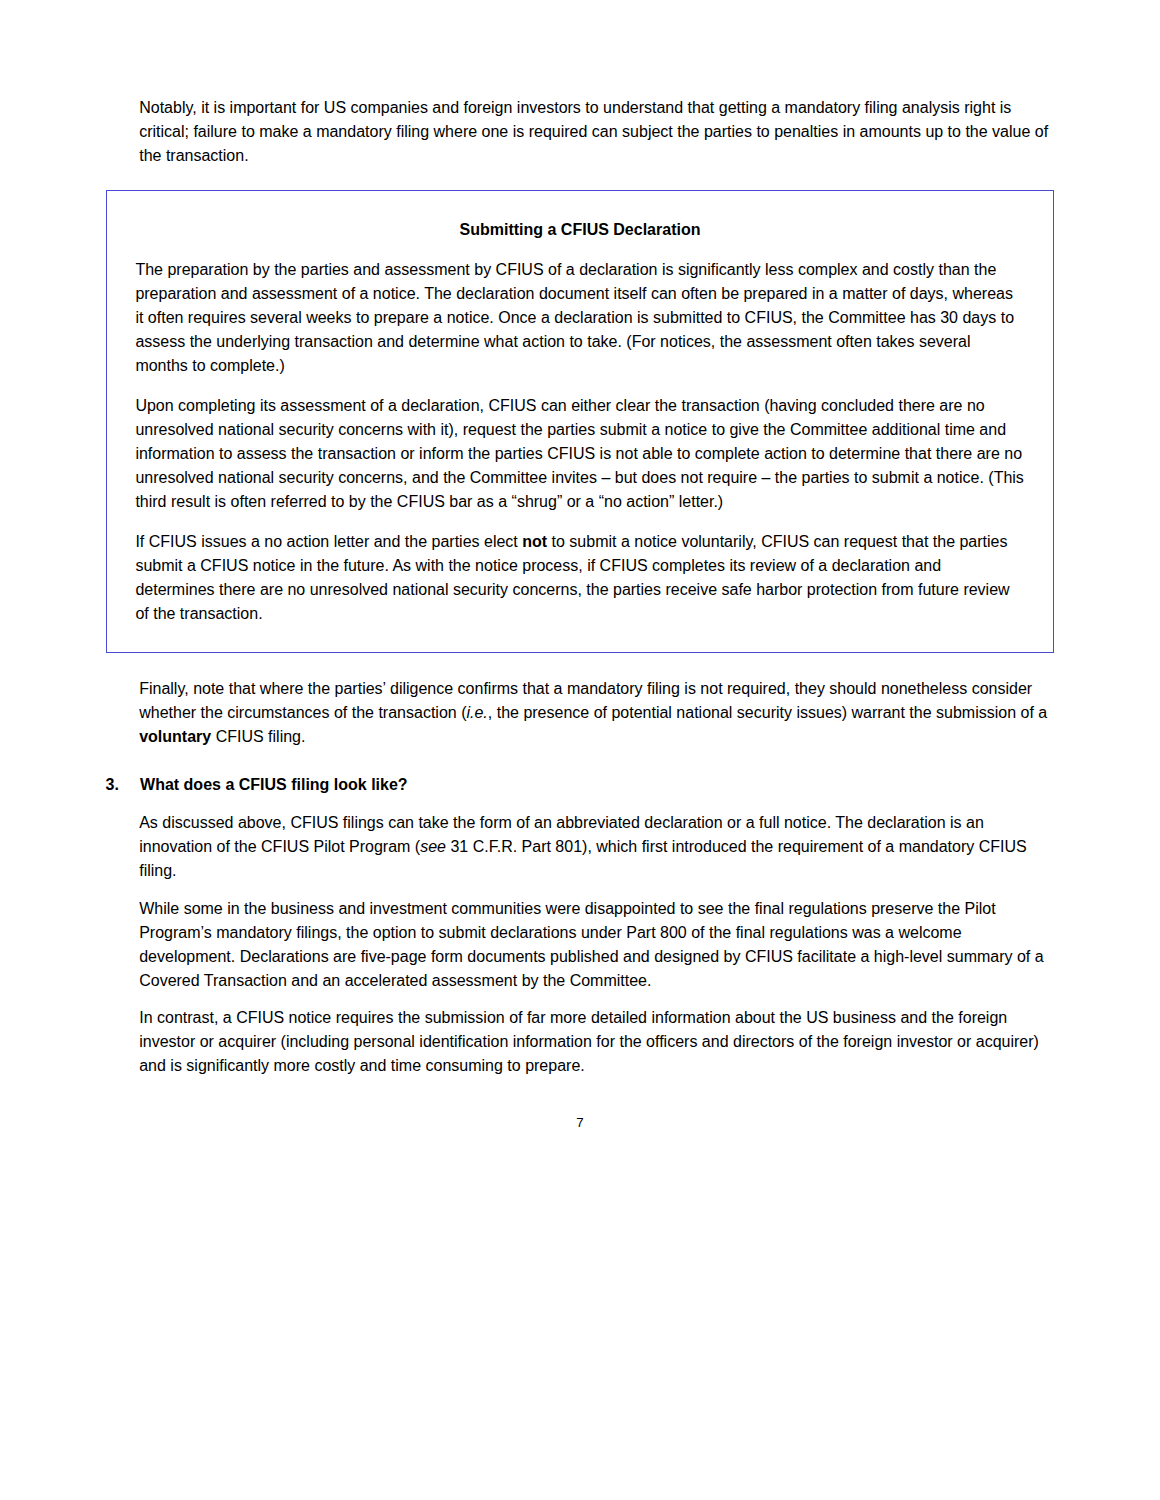Notably, it is important for US companies and foreign investors to understand that getting a mandatory filing analysis right is critical; failure to make a mandatory filing where one is required can subject the parties to penalties in amounts up to the value of the transaction.
Submitting a CFIUS Declaration
The preparation by the parties and assessment by CFIUS of a declaration is significantly less complex and costly than the preparation and assessment of a notice. The declaration document itself can often be prepared in a matter of days, whereas it often requires several weeks to prepare a notice. Once a declaration is submitted to CFIUS, the Committee has 30 days to assess the underlying transaction and determine what action to take. (For notices, the assessment often takes several months to complete.)
Upon completing its assessment of a declaration, CFIUS can either clear the transaction (having concluded there are no unresolved national security concerns with it), request the parties submit a notice to give the Committee additional time and information to assess the transaction or inform the parties CFIUS is not able to complete action to determine that there are no unresolved national security concerns, and the Committee invites – but does not require – the parties to submit a notice. (This third result is often referred to by the CFIUS bar as a “shrug” or a “no action” letter.)
If CFIUS issues a no action letter and the parties elect not to submit a notice voluntarily, CFIUS can request that the parties submit a CFIUS notice in the future. As with the notice process, if CFIUS completes its review of a declaration and determines there are no unresolved national security concerns, the parties receive safe harbor protection from future review of the transaction.
Finally, note that where the parties’ diligence confirms that a mandatory filing is not required, they should nonetheless consider whether the circumstances of the transaction (i.e., the presence of potential national security issues) warrant the submission of a voluntary CFIUS filing.
3. What does a CFIUS filing look like?
As discussed above, CFIUS filings can take the form of an abbreviated declaration or a full notice. The declaration is an innovation of the CFIUS Pilot Program (see 31 C.F.R. Part 801), which first introduced the requirement of a mandatory CFIUS filing.
While some in the business and investment communities were disappointed to see the final regulations preserve the Pilot Program’s mandatory filings, the option to submit declarations under Part 800 of the final regulations was a welcome development. Declarations are five-page form documents published and designed by CFIUS facilitate a high-level summary of a Covered Transaction and an accelerated assessment by the Committee.
In contrast, a CFIUS notice requires the submission of far more detailed information about the US business and the foreign investor or acquirer (including personal identification information for the officers and directors of the foreign investor or acquirer) and is significantly more costly and time consuming to prepare.
7